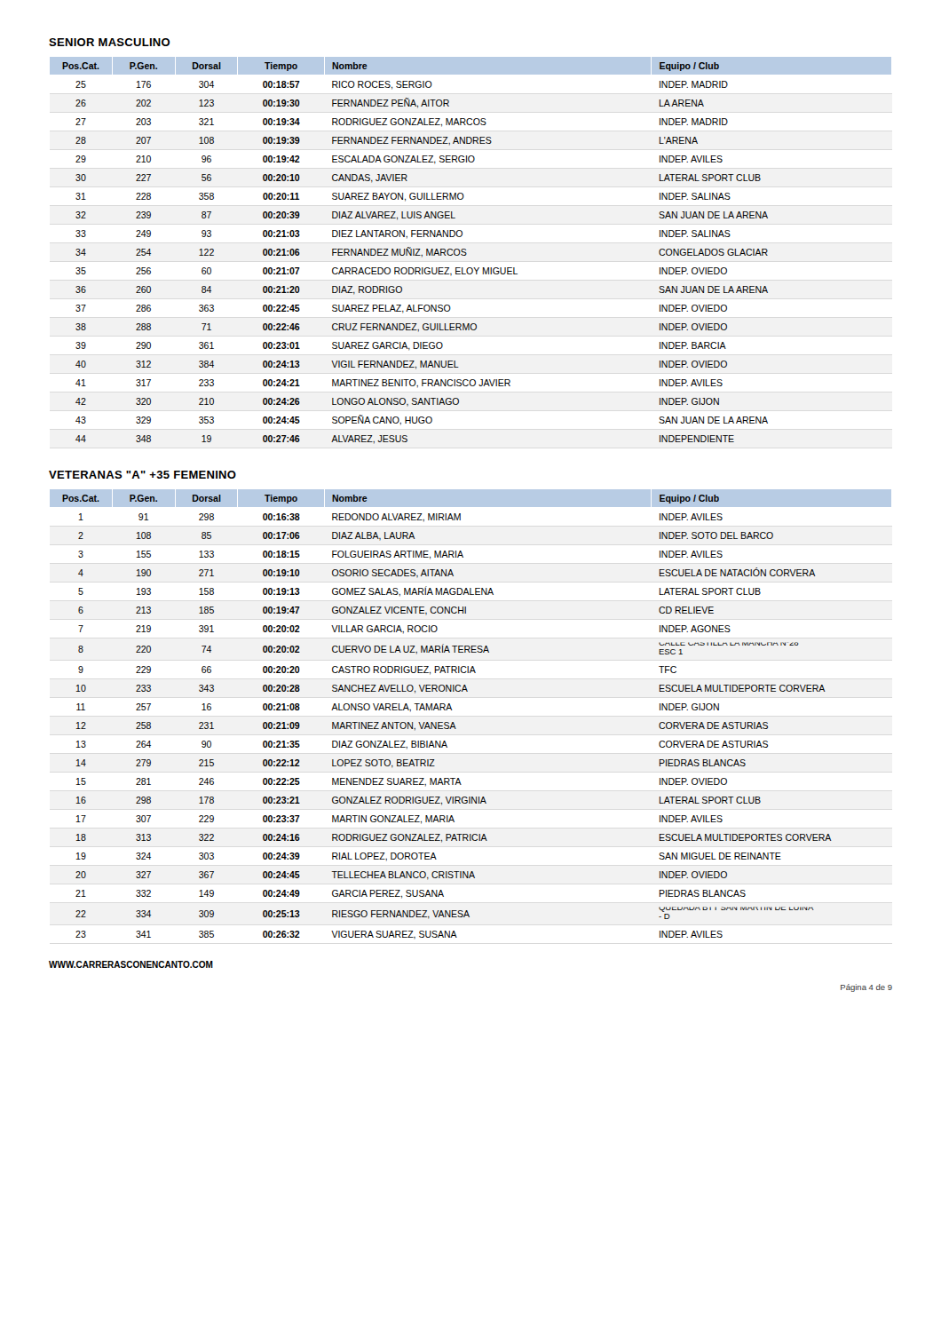SENIOR MASCULINO
| Pos.Cat. | P.Gen. | Dorsal | Tiempo | Nombre | Equipo / Club |
| --- | --- | --- | --- | --- | --- |
| 25 | 176 | 304 | 00:18:57 | RICO ROCES, SERGIO | INDEP. MADRID |
| 26 | 202 | 123 | 00:19:30 | FERNANDEZ PEÑA, AITOR | LA ARENA |
| 27 | 203 | 321 | 00:19:34 | RODRIGUEZ GONZALEZ, MARCOS | INDEP. MADRID |
| 28 | 207 | 108 | 00:19:39 | FERNANDEZ FERNANDEZ, ANDRES | L'ARENA |
| 29 | 210 | 96 | 00:19:42 | ESCALADA GONZALEZ, SERGIO | INDEP. AVILES |
| 30 | 227 | 56 | 00:20:10 | CANDAS, JAVIER | LATERAL SPORT CLUB |
| 31 | 228 | 358 | 00:20:11 | SUAREZ BAYON, GUILLERMO | INDEP. SALINAS |
| 32 | 239 | 87 | 00:20:39 | DIAZ ALVAREZ, LUIS ANGEL | SAN JUAN DE LA ARENA |
| 33 | 249 | 93 | 00:21:03 | DIEZ LANTARON, FERNANDO | INDEP. SALINAS |
| 34 | 254 | 122 | 00:21:06 | FERNANDEZ MUÑIZ, MARCOS | CONGELADOS GLACIAR |
| 35 | 256 | 60 | 00:21:07 | CARRACEDO RODRIGUEZ, ELOY MIGUEL | INDEP. OVIEDO |
| 36 | 260 | 84 | 00:21:20 | DIAZ, RODRIGO | SAN JUAN DE LA ARENA |
| 37 | 286 | 363 | 00:22:45 | SUAREZ PELAZ, ALFONSO | INDEP. OVIEDO |
| 38 | 288 | 71 | 00:22:46 | CRUZ FERNANDEZ, GUILLERMO | INDEP. OVIEDO |
| 39 | 290 | 361 | 00:23:01 | SUAREZ GARCIA, DIEGO | INDEP. BARCIA |
| 40 | 312 | 384 | 00:24:13 | VIGIL FERNANDEZ, MANUEL | INDEP. OVIEDO |
| 41 | 317 | 233 | 00:24:21 | MARTINEZ BENITO, FRANCISCO JAVIER | INDEP. AVILES |
| 42 | 320 | 210 | 00:24:26 | LONGO ALONSO, SANTIAGO | INDEP. GIJON |
| 43 | 329 | 353 | 00:24:45 | SOPEÑA CANO, HUGO | SAN JUAN DE LA ARENA |
| 44 | 348 | 19 | 00:27:46 | ALVAREZ, JESUS | INDEPENDIENTE |
VETERANAS "A" +35 FEMENINO
| Pos.Cat. | P.Gen. | Dorsal | Tiempo | Nombre | Equipo / Club |
| --- | --- | --- | --- | --- | --- |
| 1 | 91 | 298 | 00:16:38 | REDONDO ALVAREZ, MIRIAM | INDEP. AVILES |
| 2 | 108 | 85 | 00:17:06 | DIAZ ALBA, LAURA | INDEP. SOTO DEL BARCO |
| 3 | 155 | 133 | 00:18:15 | FOLGUEIRAS ARTIME, MARIA | INDEP. AVILES |
| 4 | 190 | 271 | 00:19:10 | OSORIO SECADES, AITANA | ESCUELA DE NATACIÓN CORVERA |
| 5 | 193 | 158 | 00:19:13 | GOMEZ SALAS, MARÍA MAGDALENA | LATERAL SPORT CLUB |
| 6 | 213 | 185 | 00:19:47 | GONZALEZ VICENTE, CONCHI | CD RELIEVE |
| 7 | 219 | 391 | 00:20:02 | VILLAR GARCIA, ROCIO | INDEP. AGONES |
| 8 | 220 | 74 | 00:20:02 | CUERVO DE LA UZ, MARÍA TERESA | CALLE CASTILLA LA MANCHA Nº28 ESC 1 |
| 9 | 229 | 66 | 00:20:20 | CASTRO RODRIGUEZ, PATRICIA | TFC |
| 10 | 233 | 343 | 00:20:28 | SANCHEZ AVELLO, VERONICA | ESCUELA MULTIDEPORTE CORVERA |
| 11 | 257 | 16 | 00:21:08 | ALONSO VARELA, TAMARA | INDEP. GIJON |
| 12 | 258 | 231 | 00:21:09 | MARTINEZ ANTON, VANESA | CORVERA DE ASTURIAS |
| 13 | 264 | 90 | 00:21:35 | DIAZ GONZALEZ, BIBIANA | CORVERA DE ASTURIAS |
| 14 | 279 | 215 | 00:22:12 | LOPEZ SOTO, BEATRIZ | PIEDRAS BLANCAS |
| 15 | 281 | 246 | 00:22:25 | MENENDEZ SUAREZ, MARTA | INDEP. OVIEDO |
| 16 | 298 | 178 | 00:23:21 | GONZALEZ RODRIGUEZ, VIRGINIA | LATERAL SPORT CLUB |
| 17 | 307 | 229 | 00:23:37 | MARTIN GONZALEZ, MARIA | INDEP. AVILES |
| 18 | 313 | 322 | 00:24:16 | RODRIGUEZ GONZALEZ, PATRICIA | ESCUELA MULTIDEPORTES CORVERA |
| 19 | 324 | 303 | 00:24:39 | RIAL LOPEZ, DOROTEA | SAN MIGUEL DE REINANTE |
| 20 | 327 | 367 | 00:24:45 | TELLECHEA BLANCO, CRISTINA | INDEP. OVIEDO |
| 21 | 332 | 149 | 00:24:49 | GARCIA PEREZ, SUSANA | PIEDRAS BLANCAS |
| 22 | 334 | 309 | 00:25:13 | RIESGO FERNANDEZ, VANESA | QUEDADA BTT SAN MARTIN DE LUIÑA - D |
| 23 | 341 | 385 | 00:26:32 | VIGUERA SUAREZ, SUSANA | INDEP. AVILES |
WWW.CARRERASCONENCANTO.COM
Página 4 de 9